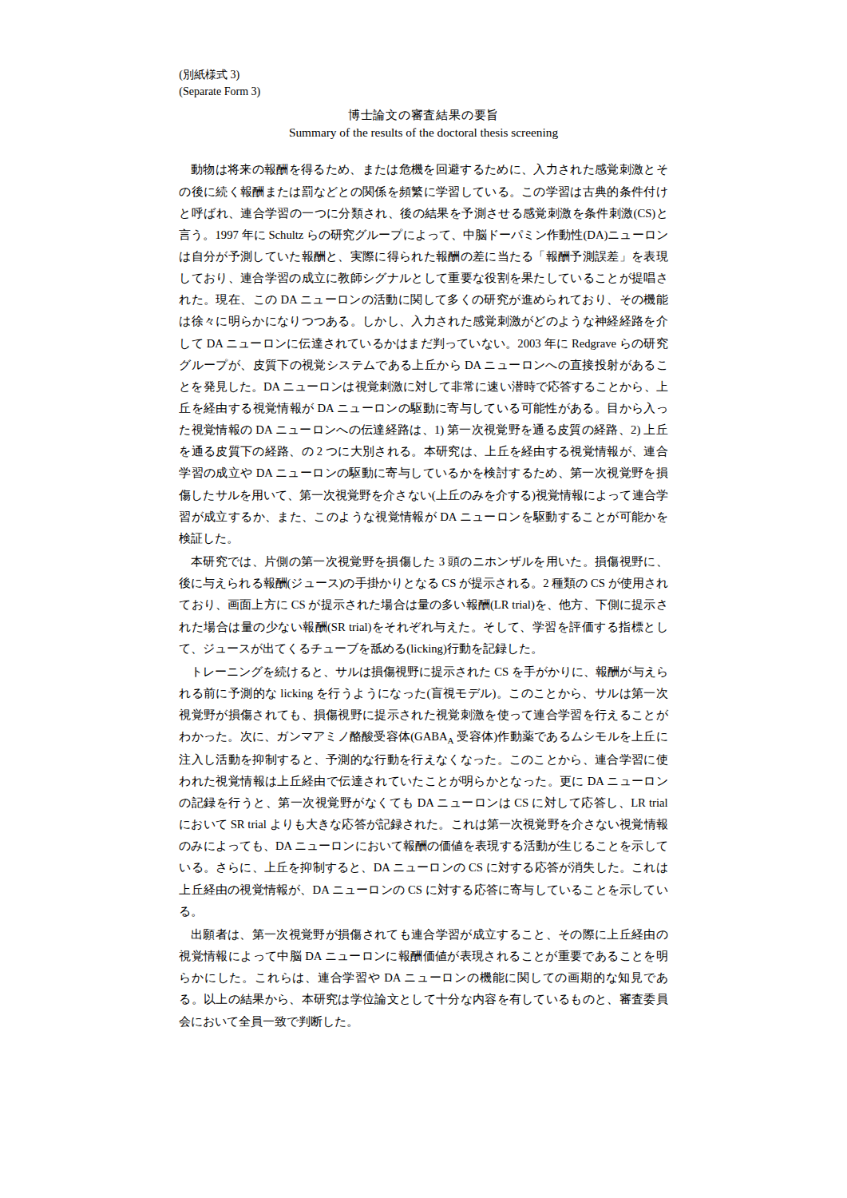(別紙様式 3)
(Separate Form 3)
博士論文の審査結果の要旨
Summary of the results of the doctoral thesis screening
動物は将来の報酬を得るため、または危機を回避するために、入力された感覚刺激とその後に続く報酬または罰などとの関係を頻繁に学習している。この学習は古典的条件付けと呼ばれ、連合学習の一つに分類され、後の結果を予測させる感覚刺激を条件刺激(CS)と言う。1997 年に Schultz らの研究グループによって、中脳ドーパミン作動性(DA)ニューロンは自分が予測していた報酬と、実際に得られた報酬の差に当たる「報酬予測誤差」を表現しており、連合学習の成立に教師シグナルとして重要な役割を果たしていることが提唱された。現在、この DA ニューロンの活動に関して多くの研究が進められており、その機能は徐々に明らかになりつつある。しかし、入力された感覚刺激がどのような神経経路を介して DA ニューロンに伝達されているかはまだ判っていない。2003 年に Redgrave らの研究グループが、皮質下の視覚システムである上丘から DA ニューロンへの直接投射があることを発見した。DA ニューロンは視覚刺激に対して非常に速い潜時で応答することから、上丘を経由する視覚情報が DA ニューロンの駆動に寄与している可能性がある。目から入った視覚情報の DA ニューロンへの伝達経路は、1) 第一次視覚野を通る皮質の経路、2) 上丘を通る皮質下の経路、の 2 つに大別される。本研究は、上丘を経由する視覚情報が、連合学習の成立や DA ニューロンの駆動に寄与しているかを検討するため、第一次視覚野を損傷したサルを用いて、第一次視覚野を介さない(上丘のみを介する)視覚情報によって連合学習が成立するか、また、このような視覚情報が DA ニューロンを駆動することが可能かを検証した。
本研究では、片側の第一次視覚野を損傷した 3 頭のニホンザルを用いた。損傷視野に、後に与えられる報酬(ジュース)の手掛かりとなる CS が提示される。2 種類の CS が使用されており、画面上方に CS が提示された場合は量の多い報酬(LR trial)を、他方、下側に提示された場合は量の少ない報酬(SR trial)をそれぞれ与えた。そして、学習を評価する指標として、ジュースが出てくるチューブを舐める(licking)行動を記録した。
トレーニングを続けると、サルは損傷視野に提示された CS を手がかりに、報酬が与えられる前に予測的な licking を行うようになった(盲視モデル)。このことから、サルは第一次視覚野が損傷されても、損傷視野に提示された視覚刺激を使って連合学習を行えることがわかった。次に、ガンマアミノ酪酸受容体(GABAA 受容体)作動薬であるムシモルを上丘に注入し活動を抑制すると、予測的な行動を行えなくなった。このことから、連合学習に使われた視覚情報は上丘経由で伝達されていたことが明らかとなった。更に DA ニューロンの記録を行うと、第一次視覚野がなくても DA ニューロンは CS に対して応答し、LR trial において SR trial よりも大きな応答が記録された。これは第一次視覚野を介さない視覚情報のみによっても、DA ニューロンにおいて報酬の価値を表現する活動が生じることを示している。さらに、上丘を抑制すると、DA ニューロンの CS に対する応答が消失した。これは上丘経由の視覚情報が、DA ニューロンの CS に対する応答に寄与していることを示している。
出願者は、第一次視覚野が損傷されても連合学習が成立すること、その際に上丘経由の視覚情報によって中脳 DA ニューロンに報酬価値が表現されることが重要であることを明らかにした。これらは、連合学習や DA ニューロンの機能に関しての画期的な知見である。以上の結果から、本研究は学位論文として十分な内容を有しているものと、審査委員会において全員一致で判断した。